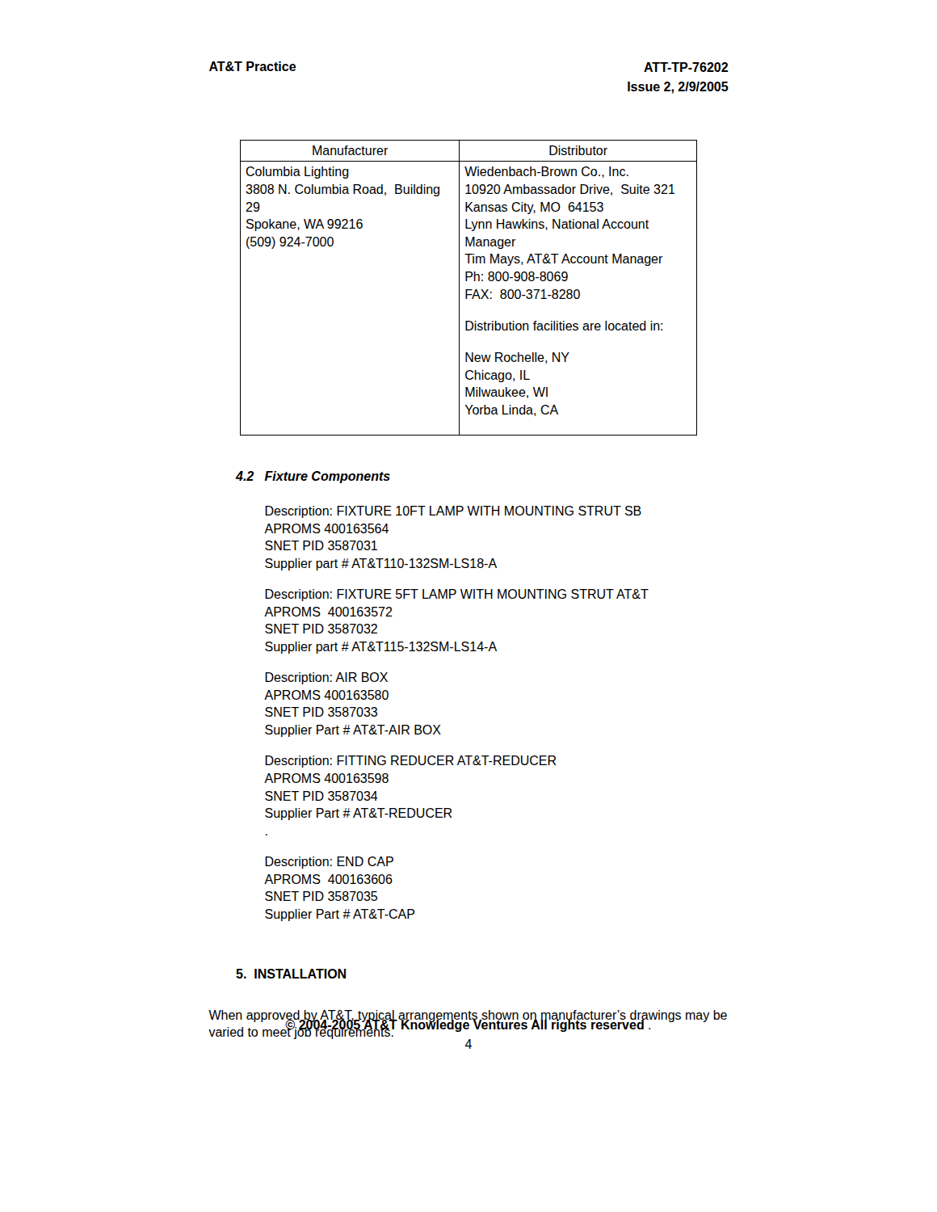AT&T Practice
ATT-TP-76202
Issue 2, 2/9/2005
| Manufacturer | Distributor |
| --- | --- |
| Columbia Lighting 3808 N. Columbia Road, Building 29 Spokane, WA 99216 (509) 924-7000 | Wiedenbach-Brown Co., Inc. 10920 Ambassador Drive, Suite 321 Kansas City, MO 64153 Lynn Hawkins, National Account Manager Tim Mays, AT&T Account Manager Ph: 800-908-8069 FAX: 800-371-8280 Distribution facilities are located in: New Rochelle, NY Chicago, IL Milwaukee, WI Yorba Linda, CA |
4.2 Fixture Components
Description: FIXTURE 10FT LAMP WITH MOUNTING STRUT SB
APROMS 400163564
SNET PID 3587031
Supplier part # AT&T110-132SM-LS18-A
Description: FIXTURE 5FT LAMP WITH MOUNTING STRUT AT&T
APROMS 400163572
SNET PID 3587032
Supplier part # AT&T115-132SM-LS14-A
Description: AIR BOX
APROMS 400163580
SNET PID 3587033
Supplier Part # AT&T-AIR BOX
Description: FITTING REDUCER AT&T-REDUCER
APROMS 400163598
SNET PID 3587034
Supplier Part # AT&T-REDUCER
.
Description: END CAP
APROMS 400163606
SNET PID 3587035
Supplier Part # AT&T-CAP
5. INSTALLATION
When approved by AT&T, typical arrangements shown on manufacturer’s drawings may be varied to meet job requirements.
© 2004-2005 AT&T Knowledge Ventures All rights reserved .
4